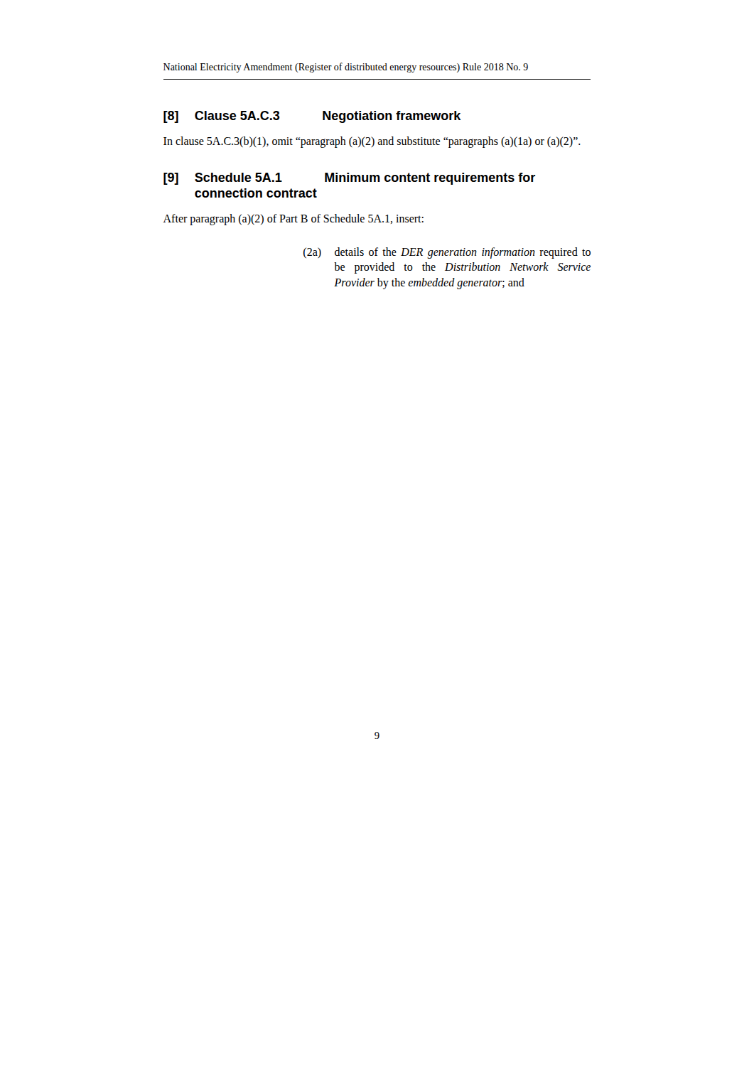National Electricity Amendment (Register of distributed energy resources) Rule 2018 No. 9
[8] Clause 5A.C.3 Negotiation framework
In clause 5A.C.3(b)(1), omit “paragraph (a)(2) and substitute “paragraphs (a)(1a) or (a)(2)”.
[9] Schedule 5A.1 Minimum content requirements for connection contract
After paragraph (a)(2) of Part B of Schedule 5A.1, insert:
(2a) details of the DER generation information required to be provided to the Distribution Network Service Provider by the embedded generator; and
9